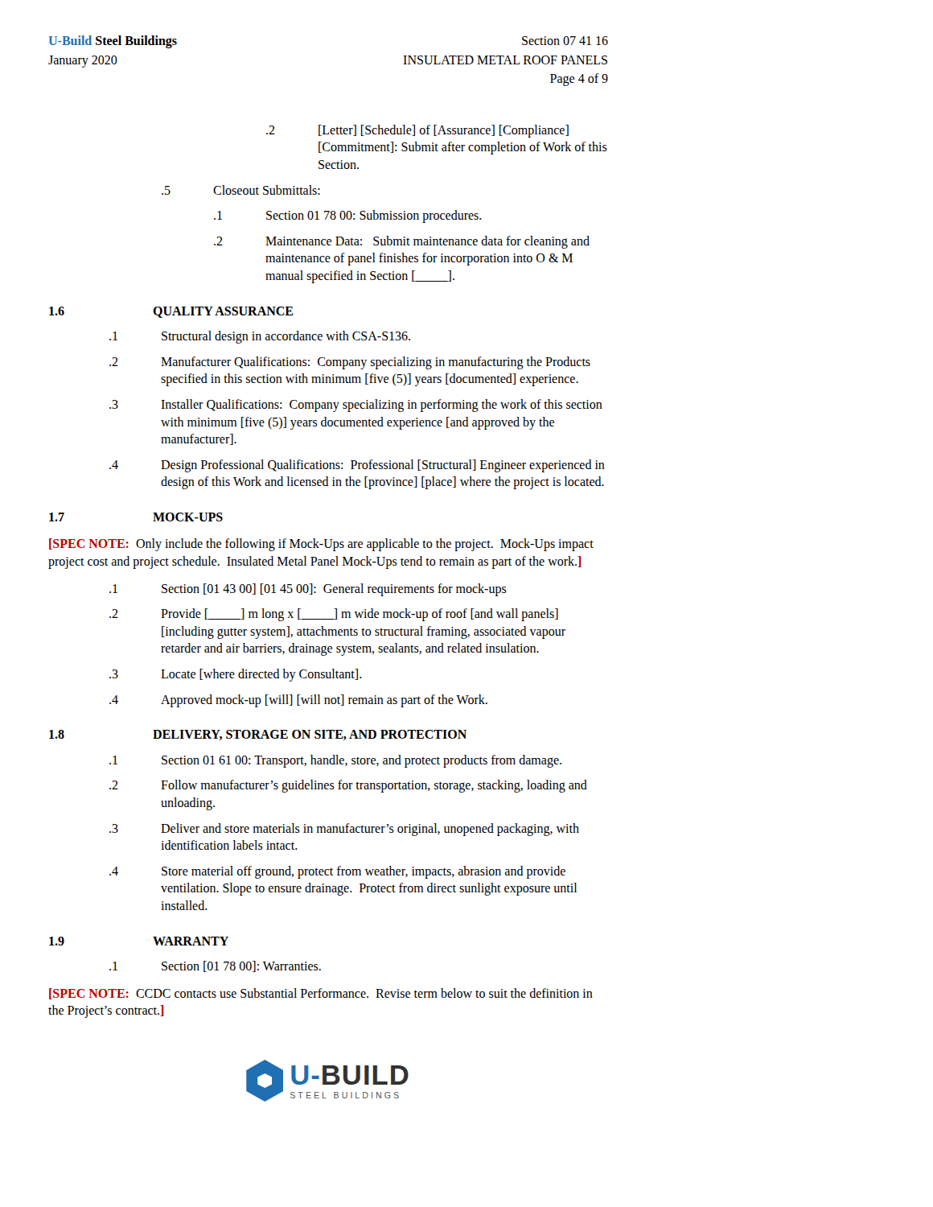U-Build Steel Buildings
January 2020
Section 07 41 16
INSULATED METAL ROOF PANELS
Page 4 of 9
.2
[Letter] [Schedule] of [Assurance] [Compliance] [Commitment]: Submit after completion of Work of this Section.
.5
Closeout Submittals:
.1
Section 01 78 00: Submission procedures.
.2
Maintenance Data: Submit maintenance data for cleaning and maintenance of panel finishes for incorporation into O & M manual specified in Section [_____].
1.6
QUALITY ASSURANCE
.1
Structural design in accordance with CSA-S136.
.2
Manufacturer Qualifications: Company specializing in manufacturing the Products specified in this section with minimum [five (5)] years [documented] experience.
.3
Installer Qualifications: Company specializing in performing the work of this section with minimum [five (5)] years documented experience [and approved by the manufacturer].
.4
Design Professional Qualifications: Professional [Structural] Engineer experienced in design of this Work and licensed in the [province] [place] where the project is located.
1.7
MOCK-UPS
[SPEC NOTE: Only include the following if Mock-Ups are applicable to the project. Mock-Ups impact project cost and project schedule. Insulated Metal Panel Mock-Ups tend to remain as part of the work.]
.1
Section [01 43 00] [01 45 00]: General requirements for mock-ups
.2
Provide [_____] m long x [_____] m wide mock-up of roof [and wall panels] [including gutter system], attachments to structural framing, associated vapour retarder and air barriers, drainage system, sealants, and related insulation.
.3
Locate [where directed by Consultant].
.4
Approved mock-up [will] [will not] remain as part of the Work.
1.8
DELIVERY, STORAGE ON SITE, AND PROTECTION
.1
Section 01 61 00: Transport, handle, store, and protect products from damage.
.2
Follow manufacturer’s guidelines for transportation, storage, stacking, loading and unloading.
.3
Deliver and store materials in manufacturer’s original, unopened packaging, with identification labels intact.
.4
Store material off ground, protect from weather, impacts, abrasion and provide ventilation. Slope to ensure drainage. Protect from direct sunlight exposure until installed.
1.9
WARRANTY
.1
Section [01 78 00]: Warranties.
[SPEC NOTE: CCDC contacts use Substantial Performance. Revise term below to suit the definition in the Project’s contract.]
U-BUILD
STEEL BUILDINGS